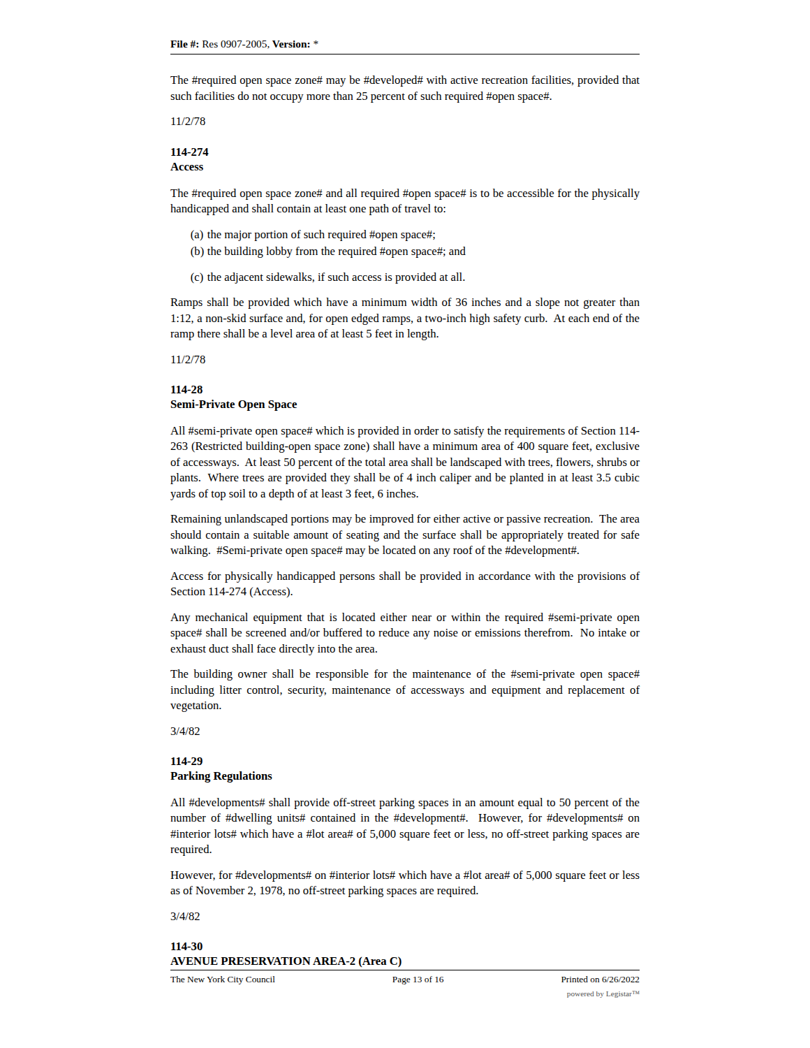File #: Res 0907-2005, Version: *
The #required open space zone# may be #developed# with active recreation facilities, provided that such facilities do not occupy more than 25 percent of such required #open space#.
11/2/78
114-274
Access
The #required open space zone# and all required #open space# is to be accessible for the physically handicapped and shall contain at least one path of travel to:
(a)
the major portion of such required #open space#;
(b)
the building lobby from the required #open space#; and
(c)
the adjacent sidewalks, if such access is provided at all.
Ramps shall be provided which have a minimum width of 36 inches and a slope not greater than 1:12, a non-skid surface and, for open edged ramps, a two-inch high safety curb. At each end of the ramp there shall be a level area of at least 5 feet in length.
11/2/78
114-28
Semi-Private Open Space
All #semi-private open space# which is provided in order to satisfy the requirements of Section 114-263 (Restricted building-open space zone) shall have a minimum area of 400 square feet, exclusive of accessways. At least 50 percent of the total area shall be landscaped with trees, flowers, shrubs or plants. Where trees are provided they shall be of 4 inch caliper and be planted in at least 3.5 cubic yards of top soil to a depth of at least 3 feet, 6 inches.
Remaining unlandscaped portions may be improved for either active or passive recreation. The area should contain a suitable amount of seating and the surface shall be appropriately treated for safe walking. #Semi-private open space# may be located on any roof of the #development#.
Access for physically handicapped persons shall be provided in accordance with the provisions of Section 114-274 (Access).
Any mechanical equipment that is located either near or within the required #semi-private open space# shall be screened and/or buffered to reduce any noise or emissions therefrom. No intake or exhaust duct shall face directly into the area.
The building owner shall be responsible for the maintenance of the #semi-private open space# including litter control, security, maintenance of accessways and equipment and replacement of vegetation.
3/4/82
114-29
Parking Regulations
All #developments# shall provide off-street parking spaces in an amount equal to 50 percent of the number of #dwelling units# contained in the #development#. However, for #developments# on #interior lots# which have a #lot area# of 5,000 square feet or less, no off-street parking spaces are required.
However, for #developments# on #interior lots# which have a #lot area# of 5,000 square feet or less as of November 2, 1978, no off-street parking spaces are required.
3/4/82
114-30
AVENUE PRESERVATION AREA-2 (Area C)
The New York City Council
Page 13 of 16
Printed on 6/26/2022
powered by Legistar™